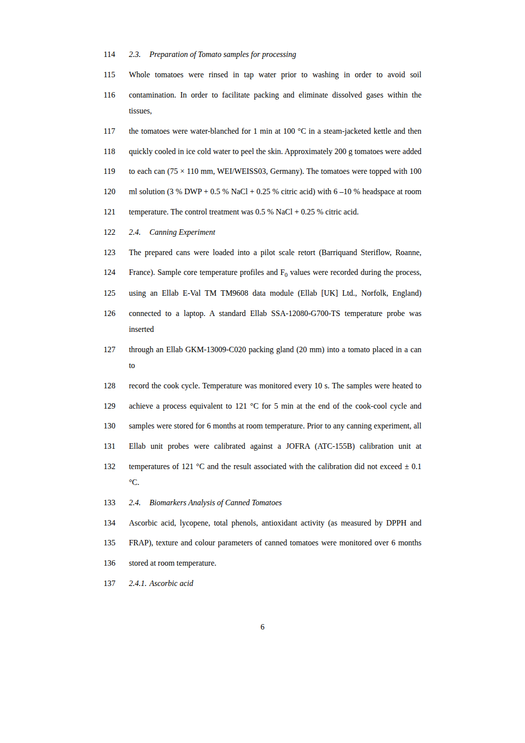114
2.3. Preparation of Tomato samples for processing
115
Whole tomatoes were rinsed in tap water prior to washing in order to avoid soil
116
contamination. In order to facilitate packing and eliminate dissolved gases within the tissues,
117
the tomatoes were water-blanched for 1 min at 100 °C in a steam-jacketed kettle and then
118
quickly cooled in ice cold water to peel the skin. Approximately 200 g tomatoes were added
119
to each can (75 × 110 mm, WEI/WEISS03, Germany). The tomatoes were topped with 100
120
ml solution (3 % DWP + 0.5 % NaCl + 0.25 % citric acid) with 6 –10 % headspace at room
121
temperature. The control treatment was 0.5 % NaCl + 0.25 % citric acid.
122
2.4. Canning Experiment
123
The prepared cans were loaded into a pilot scale retort (Barriquand Steriflow, Roanne,
124
France). Sample core temperature profiles and F0 values were recorded during the process,
125
using an Ellab E-Val TM TM9608 data module (Ellab [UK] Ltd., Norfolk, England)
126
connected to a laptop. A standard Ellab SSA-12080-G700-TS temperature probe was inserted
127
through an Ellab GKM-13009-C020 packing gland (20 mm) into a tomato placed in a can to
128
record the cook cycle. Temperature was monitored every 10 s. The samples were heated to
129
achieve a process equivalent to 121 °C for 5 min at the end of the cook-cool cycle and
130
samples were stored for 6 months at room temperature. Prior to any canning experiment, all
131
Ellab unit probes were calibrated against a JOFRA (ATC-155B) calibration unit at
132
temperatures of 121 °C and the result associated with the calibration did not exceed ± 0.1 °C.
133
2.4. Biomarkers Analysis of Canned Tomatoes
134
Ascorbic acid, lycopene, total phenols, antioxidant activity (as measured by DPPH and
135
FRAP), texture and colour parameters of canned tomatoes were monitored over 6 months
136
stored at room temperature.
137
2.4.1. Ascorbic acid
6